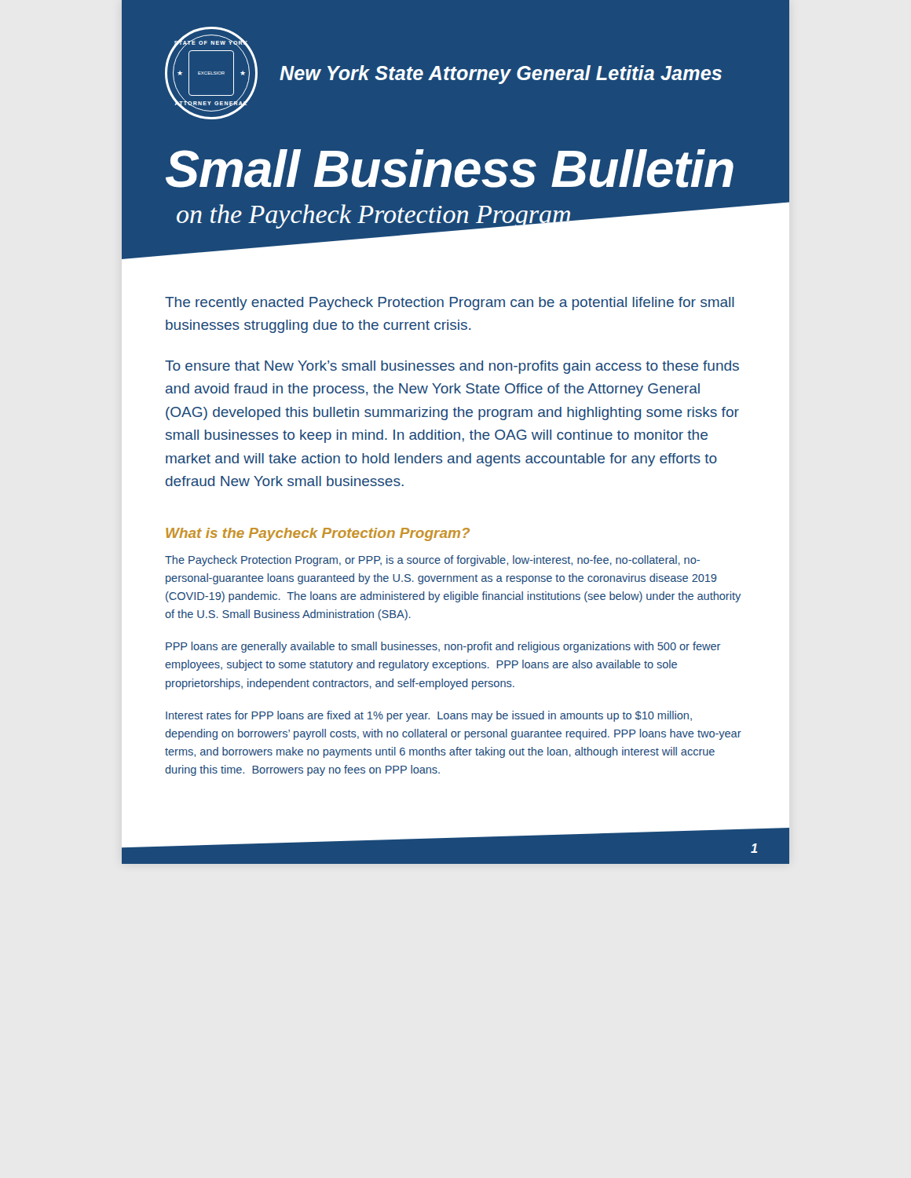State of New York ★ ★ EXCELSIOR Attorney General
New York State Attorney General Letitia James
Small Business Bulletin
on the Paycheck Protection Program
The recently enacted Paycheck Protection Program can be a potential lifeline for small businesses struggling due to the current crisis.
To ensure that New York’s small businesses and non-profits gain access to these funds and avoid fraud in the process, the New York State Office of the Attorney General (OAG) developed this bulletin summarizing the program and highlighting some risks for small businesses to keep in mind. In addition, the OAG will continue to monitor the market and will take action to hold lenders and agents accountable for any efforts to defraud New York small businesses.
What is the Paycheck Protection Program?
The Paycheck Protection Program, or PPP, is a source of forgivable, low-interest, no-fee, no-collateral, no-personal-guarantee loans guaranteed by the U.S. government as a response to the coronavirus disease 2019 (COVID-19) pandemic. The loans are administered by eligible financial institutions (see below) under the authority of the U.S. Small Business Administration (SBA).
PPP loans are generally available to small businesses, non-profit and religious organizations with 500 or fewer employees, subject to some statutory and regulatory exceptions. PPP loans are also available to sole proprietorships, independent contractors, and self-employed persons.
Interest rates for PPP loans are fixed at 1% per year. Loans may be issued in amounts up to $10 million, depending on borrowers’ payroll costs, with no collateral or personal guarantee required. PPP loans have two-year terms, and borrowers make no payments until 6 months after taking out the loan, although interest will accrue during this time. Borrowers pay no fees on PPP loans.
1